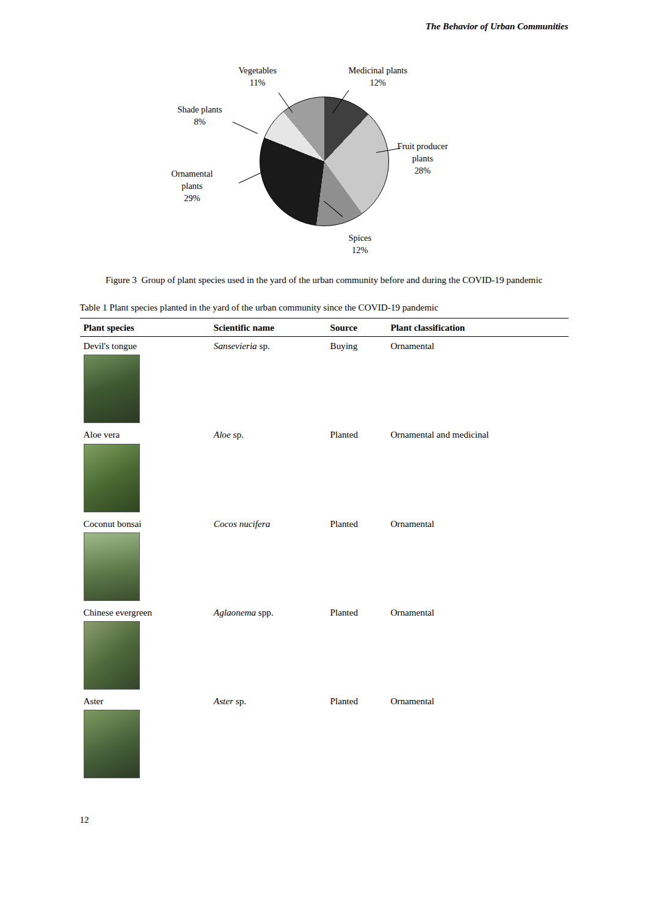The Behavior of Urban Communities
Vegetables
11%
Medicinal plants
12%
Shade plants
8%
Fruit producer
plants
28%
Ornamental
plants
29%
Spices
12%
Figure 3 Group of plant species used in the yard of the urban community before and during the COVID-19 pandemic
Table 1 Plant species planted in the yard of the urban community since the COVID-19 pandemic
| Plant species | Scientific name | Source | Plant classification |
| --- | --- | --- | --- |
| Devil's tongue | Sansevieria sp. | Buying | Ornamental |
| Aloe vera | Aloe sp. | Planted | Ornamental and medicinal |
| Coconut bonsai | Cocos nucifera | Planted | Ornamental |
| Chinese evergreen | Aglaonema spp. | Planted | Ornamental |
| Aster | Aster sp. | Planted | Ornamental |
12